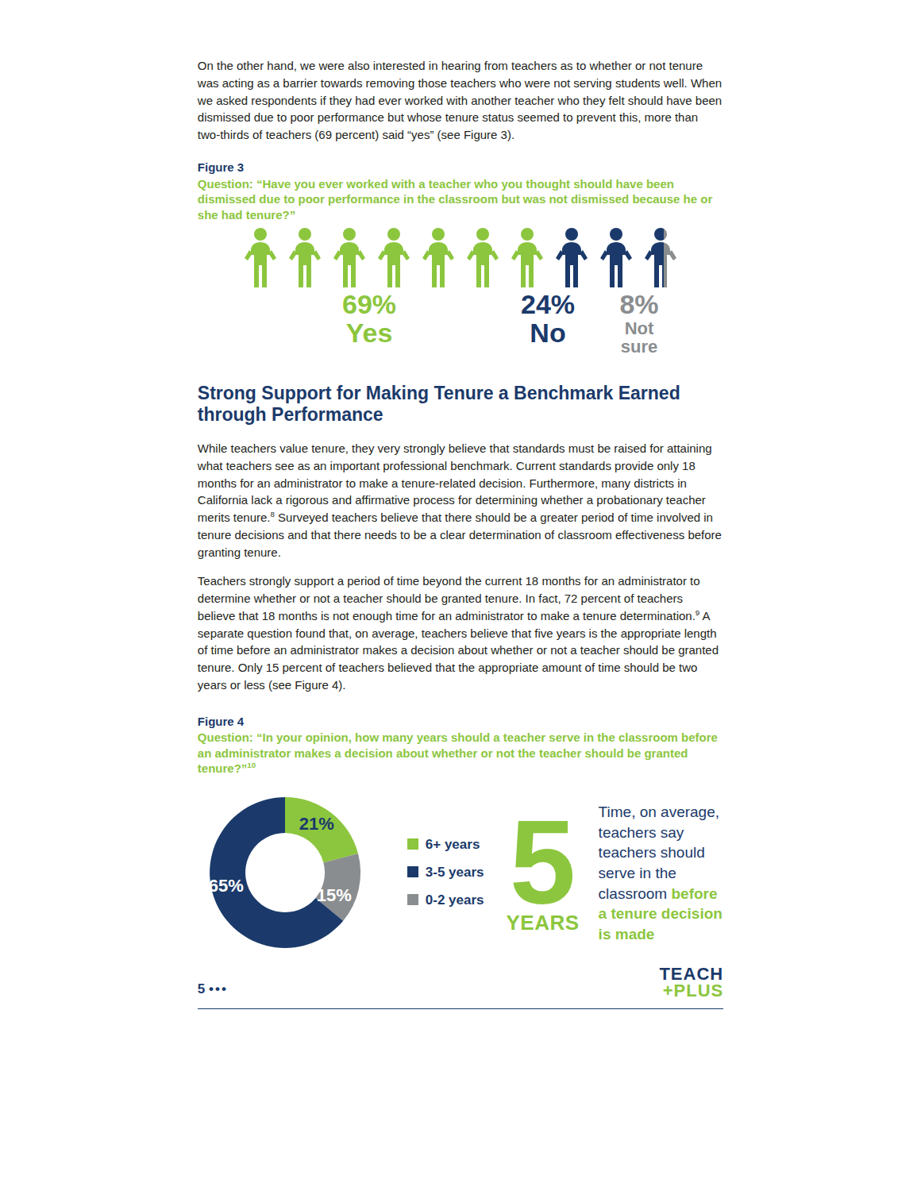On the other hand, we were also interested in hearing from teachers as to whether or not tenure was acting as a barrier towards removing those teachers who were not serving students well. When we asked respondents if they had ever worked with another teacher who they felt should have been dismissed due to poor performance but whose tenure status seemed to prevent this, more than two-thirds of teachers (69 percent) said “yes” (see Figure 3).
Figure 3
Question: “Have you ever worked with a teacher who you thought should have been dismissed due to poor performance in the classroom but was not dismissed because he or she had tenure?”
69%Yes
24%No
8%Not
sure
Strong Support for Making Tenure a Benchmark Earned through Performance
While teachers value tenure, they very strongly believe that standards must be raised for attaining what teachers see as an important professional benchmark. Current standards provide only 18 months for an administrator to make a tenure-related decision. Furthermore, many districts in California lack a rigorous and affirmative process for determining whether a probationary teacher merits tenure.8 Surveyed teachers believe that there should be a greater period of time involved in tenure decisions and that there needs to be a clear determination of classroom effectiveness before granting tenure.
Teachers strongly support a period of time beyond the current 18 months for an administrator to determine whether or not a teacher should be granted tenure. In fact, 72 percent of teachers believe that 18 months is not enough time for an administrator to make a tenure determination.9 A separate question found that, on average, teachers believe that five years is the appropriate length of time before an administrator makes a decision about whether or not a teacher should be granted tenure. Only 15 percent of teachers believed that the appropriate amount of time should be two years or less (see Figure 4).
Figure 4
Question: “In your opinion, how many years should a teacher serve in the classroom before an administrator makes a decision about whether or not the teacher should be granted tenure?”10
21% 65% 15%
6+ years
3-5 years
0-2 years
5 YEARS
Time, on average, teachers say teachers should serve in the classroom before a tenure decision is made
5 •••
TEACH
+PLUS